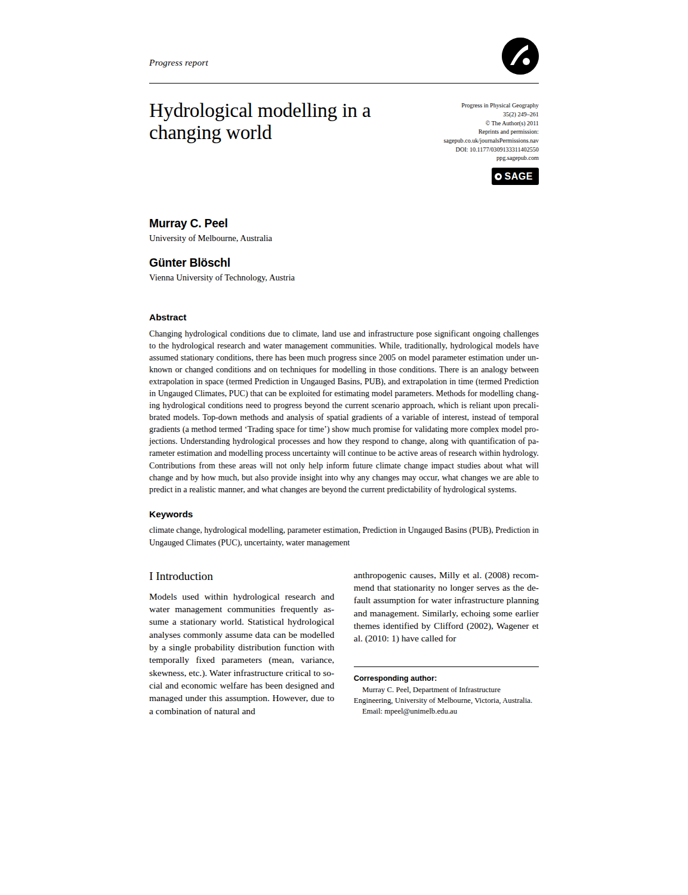Progress report
Hydrological modelling in a
changing world
Progress in Physical Geography
35(2) 249–261
© The Author(s) 2011
Reprints and permission:
sagepub.co.uk/journalsPermissions.nav
DOI: 10.1177/0309133311402550
ppg.sagepub.com
SAGE
Murray C. Peel
University of Melbourne, Australia
Günter Blöschl
Vienna University of Technology, Austria
Abstract
Changing hydrological conditions due to climate, land use and infrastructure pose significant ongoing challenges to the hydrological research and water management communities. While, traditionally, hydrological models have assumed stationary conditions, there has been much progress since 2005 on model parameter estimation under unknown or changed conditions and on techniques for modelling in those conditions. There is an analogy between extrapolation in space (termed Prediction in Ungauged Basins, PUB), and extrapolation in time (termed Prediction in Ungauged Climates, PUC) that can be exploited for estimating model parameters. Methods for modelling changing hydrological conditions need to progress beyond the current scenario approach, which is reliant upon precalibrated models. Top-down methods and analysis of spatial gradients of a variable of interest, instead of temporal gradients (a method termed ‘Trading space for time’) show much promise for validating more complex model projections. Understanding hydrological processes and how they respond to change, along with quantification of parameter estimation and modelling process uncertainty will continue to be active areas of research within hydrology. Contributions from these areas will not only help inform future climate change impact studies about what will change and by how much, but also provide insight into why any changes may occur, what changes we are able to predict in a realistic manner, and what changes are beyond the current predictability of hydrological systems.
Keywords
climate change, hydrological modelling, parameter estimation, Prediction in Ungauged Basins (PUB), Prediction in Ungauged Climates (PUC), uncertainty, water management
I Introduction
Models used within hydrological research and water management communities frequently assume a stationary world. Statistical hydrological analyses commonly assume data can be modelled by a single probability distribution function with temporally fixed parameters (mean, variance, skewness, etc.). Water infrastructure critical to social and economic welfare has been designed and managed under this assumption. However, due to a combination of natural and
anthropogenic causes, Milly et al. (2008) recommend that stationarity no longer serves as the default assumption for water infrastructure planning and management. Similarly, echoing some earlier themes identified by Clifford (2002), Wagener et al. (2010: 1) have called for
Corresponding author:
Murray C. Peel, Department of Infrastructure Engineering, University of Melbourne, Victoria, Australia.
Email: mpeel@unimelb.edu.au